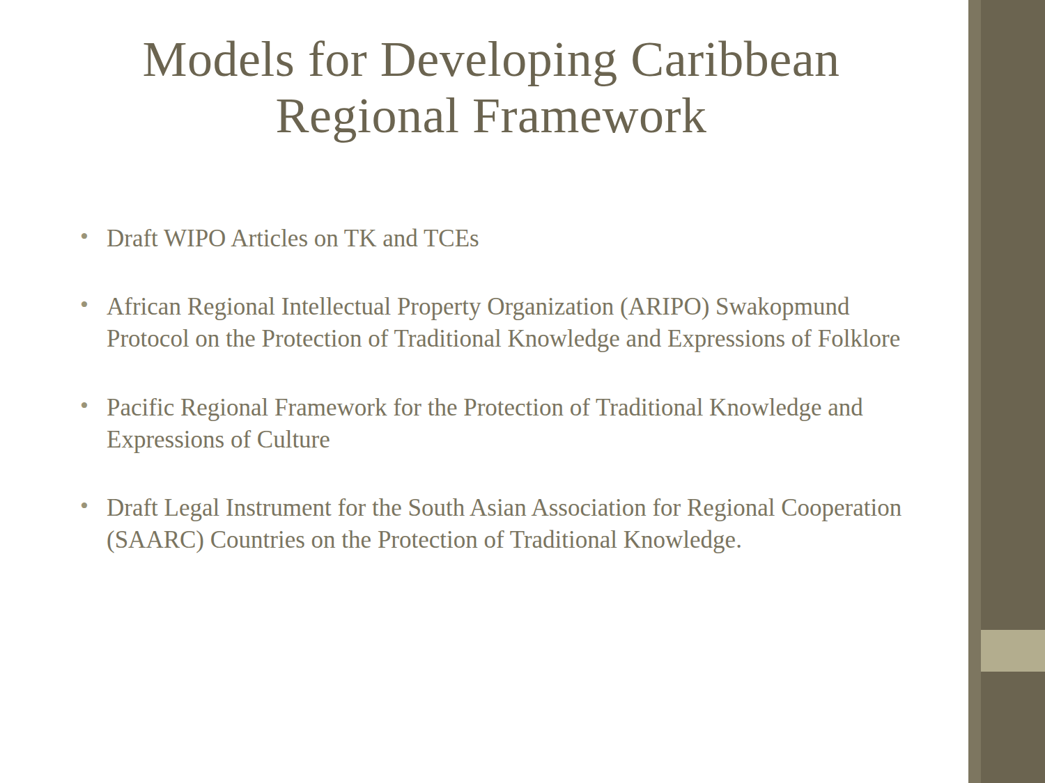Models for Developing Caribbean Regional Framework
Draft WIPO Articles on TK and TCEs
African Regional Intellectual Property Organization (ARIPO) Swakopmund Protocol on the Protection of Traditional Knowledge and Expressions of Folklore
Pacific Regional Framework for the Protection of Traditional Knowledge and Expressions of Culture
Draft Legal Instrument for the South Asian Association for Regional Cooperation (SAARC) Countries on the Protection of Traditional Knowledge.